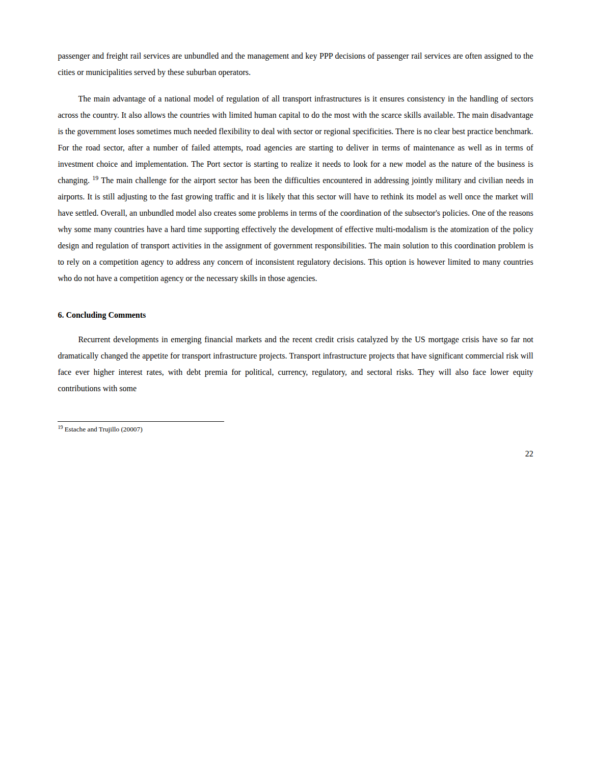passenger and freight rail services are unbundled and the management and key PPP decisions of passenger rail services are often assigned to the cities or municipalities served by these suburban operators.
The main advantage of a national model of regulation of all transport infrastructures is it ensures consistency in the handling of sectors across the country. It also allows the countries with limited human capital to do the most with the scarce skills available. The main disadvantage is the government loses sometimes much needed flexibility to deal with sector or regional specificities. There is no clear best practice benchmark. For the road sector, after a number of failed attempts, road agencies are starting to deliver in terms of maintenance as well as in terms of investment choice and implementation. The Port sector is starting to realize it needs to look for a new model as the nature of the business is changing. 19 The main challenge for the airport sector has been the difficulties encountered in addressing jointly military and civilian needs in airports. It is still adjusting to the fast growing traffic and it is likely that this sector will have to rethink its model as well once the market will have settled. Overall, an unbundled model also creates some problems in terms of the coordination of the subsector's policies. One of the reasons why some many countries have a hard time supporting effectively the development of effective multi-modalism is the atomization of the policy design and regulation of transport activities in the assignment of government responsibilities. The main solution to this coordination problem is to rely on a competition agency to address any concern of inconsistent regulatory decisions. This option is however limited to many countries who do not have a competition agency or the necessary skills in those agencies.
6. Concluding Comments
Recurrent developments in emerging financial markets and the recent credit crisis catalyzed by the US mortgage crisis have so far not dramatically changed the appetite for transport infrastructure projects. Transport infrastructure projects that have significant commercial risk will face ever higher interest rates, with debt premia for political, currency, regulatory, and sectoral risks. They will also face lower equity contributions with some
19 Estache and Trujillo (20007)
22